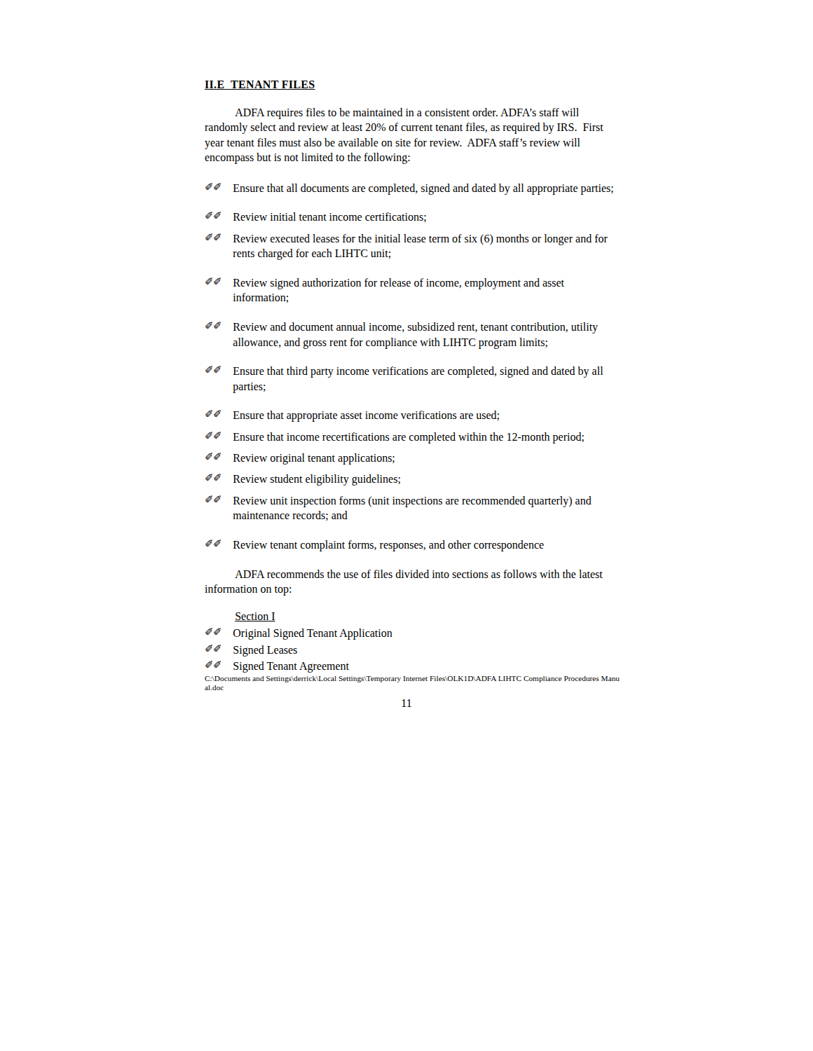II.E TENANT FILES
ADFA requires files to be maintained in a consistent order. ADFA’s staff will randomly select and review at least 20% of current tenant files, as required by IRS. First year tenant files must also be available on site for review. ADFA staff’s review will encompass but is not limited to the following:
Ensure that all documents are completed, signed and dated by all appropriate parties;
Review initial tenant income certifications;
Review executed leases for the initial lease term of six (6) months or longer and for rents charged for each LIHTC unit;
Review signed authorization for release of income, employment and asset information;
Review and document annual income, subsidized rent, tenant contribution, utility allowance, and gross rent for compliance with LIHTC program limits;
Ensure that third party income verifications are completed, signed and dated by all parties;
Ensure that appropriate asset income verifications are used;
Ensure that income recertifications are completed within the 12-month period;
Review original tenant applications;
Review student eligibility guidelines;
Review unit inspection forms (unit inspections are recommended quarterly) and maintenance records; and
Review tenant complaint forms, responses, and other correspondence
ADFA recommends the use of files divided into sections as follows with the latest information on top:
Section I
Original Signed Tenant Application
Signed Leases
Signed Tenant Agreement
C:\Documents and Settings\derrick\Local Settings\Temporary Internet Files\OLK1D\ADFA LIHTC Compliance Procedures Manual.doc
11